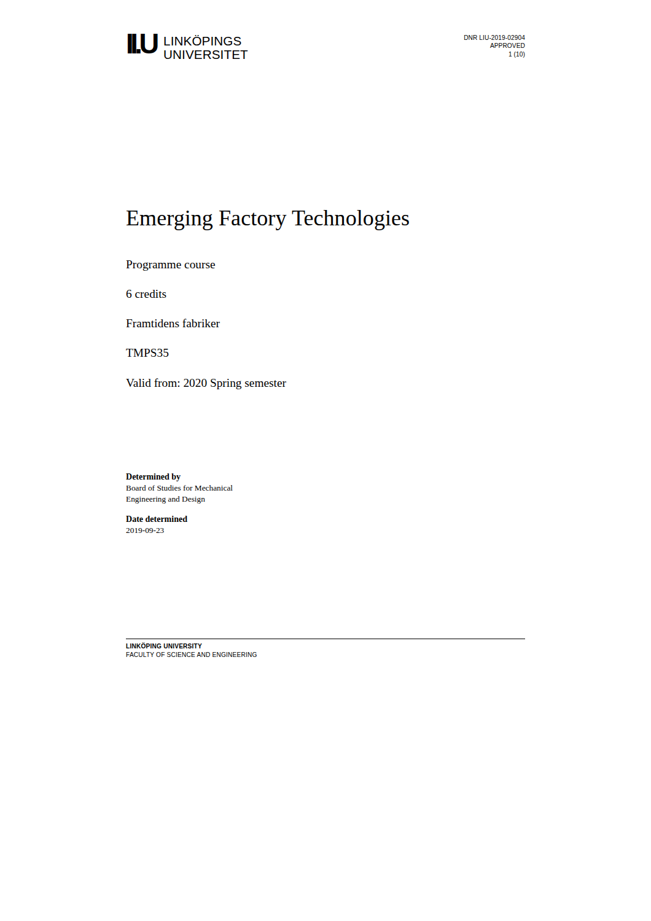II. U
LINKÖPINGS
UNIVERSITET
DNR LIU-2019-02904
APPROVED
1 (10)
Emerging Factory Technologies
Programme course
6 credits
Framtidens fabriker
TMPS35
Valid from: 2020 Spring semester
Determined by
Board of Studies for Mechanical
Engineering and Design
Date determined
2019-09-23
LINKÖPING UNIVERSITY
FACULTY OF SCIENCE AND ENGINEERING